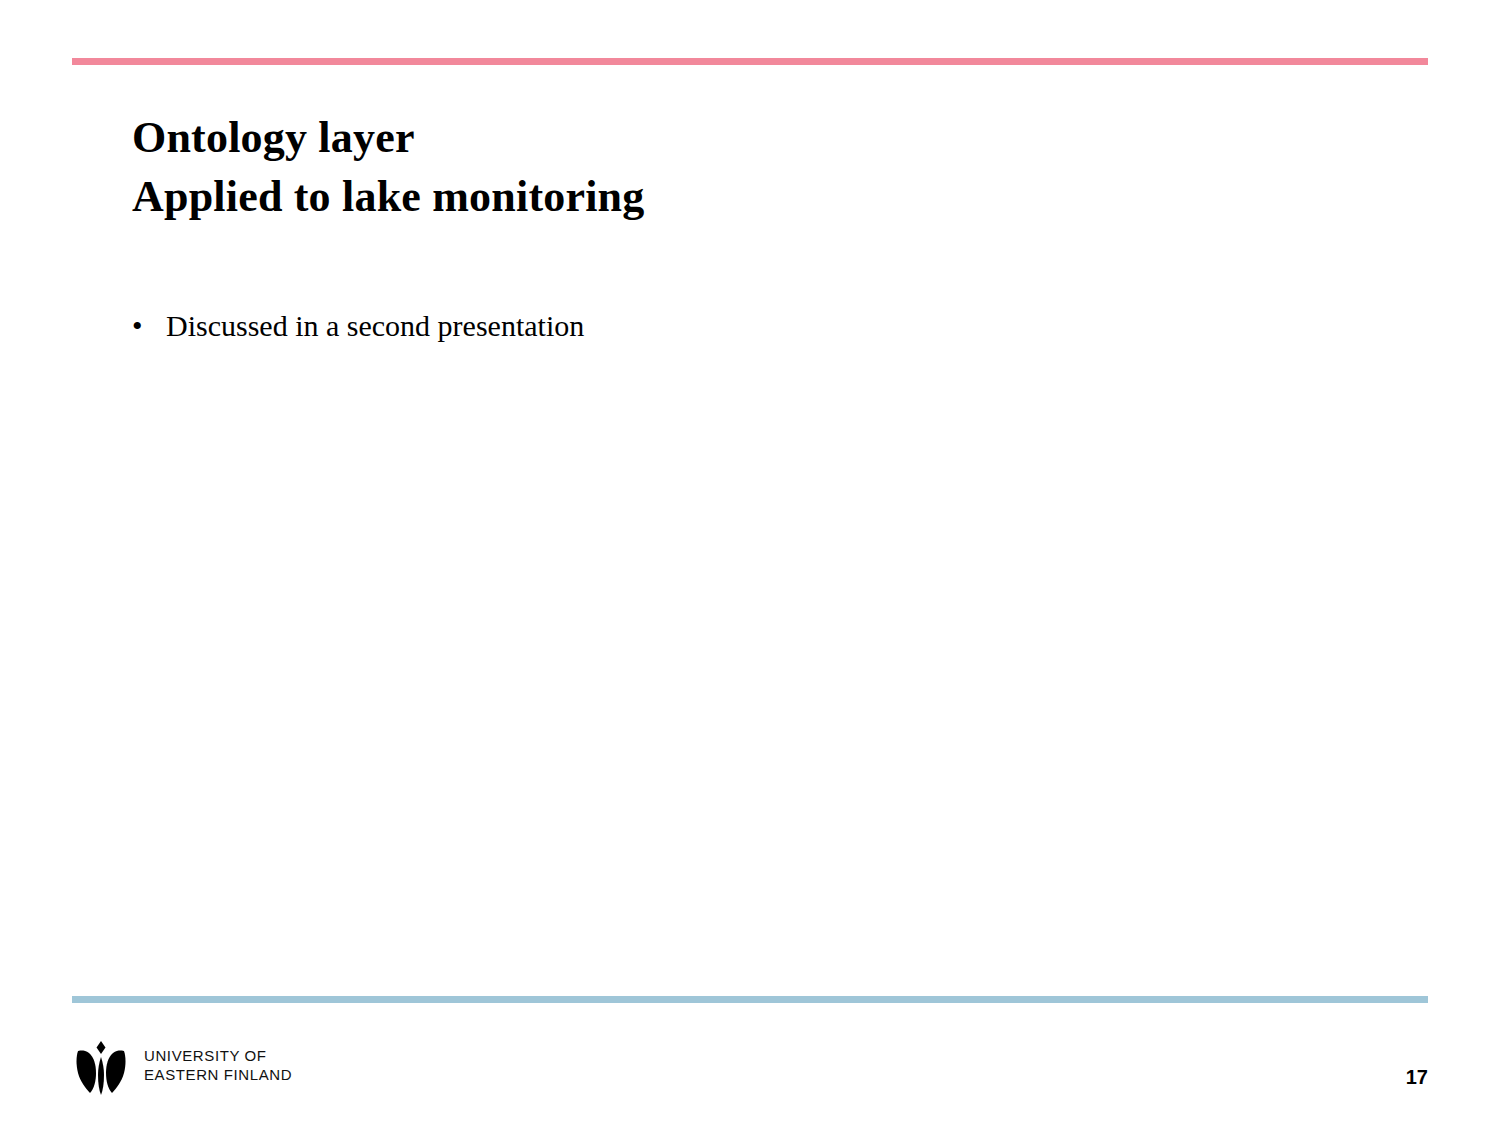Ontology layerApplied to lake monitoring
Discussed in a second presentation
University of
Eastern Finland
17